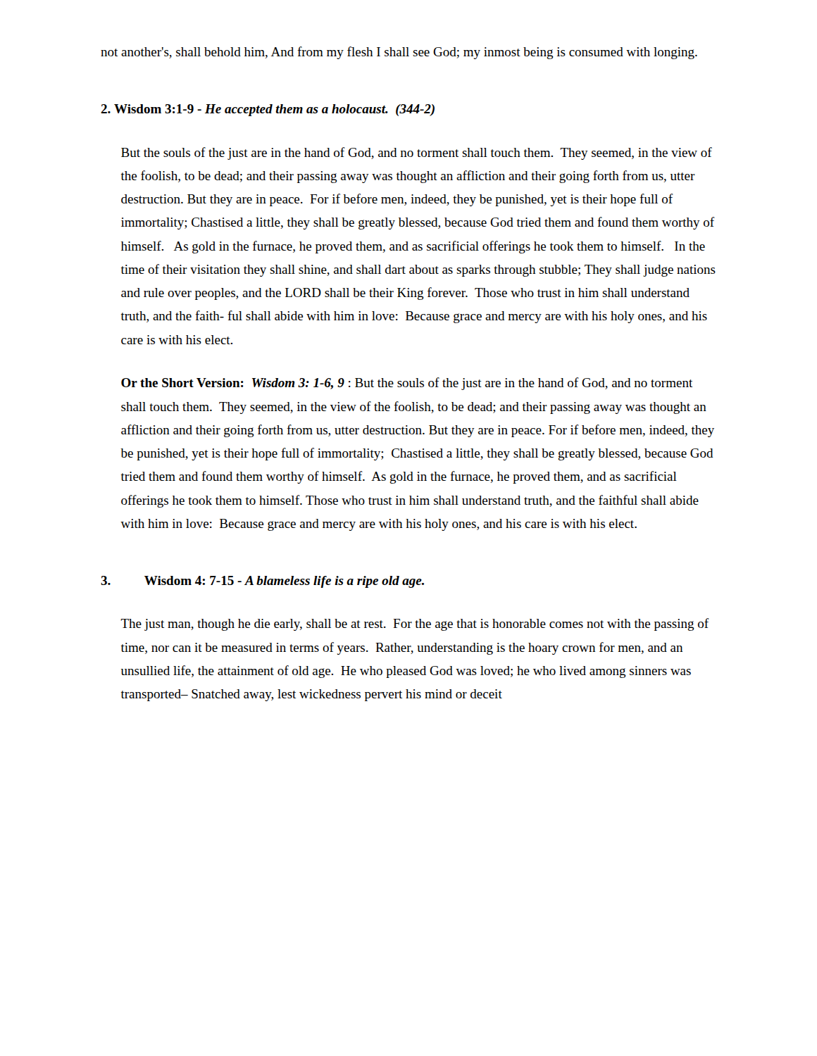not another's, shall behold him, And from my flesh I shall see God; my inmost being is consumed with longing.
2. Wisdom 3:1-9 - He accepted them as a holocaust. (344-2)
But the souls of the just are in the hand of God, and no torment shall touch them. They seemed, in the view of the foolish, to be dead; and their passing away was thought an affliction and their going forth from us, utter destruction. But they are in peace. For if before men, indeed, they be punished, yet is their hope full of immortality; Chastised a little, they shall be greatly blessed, because God tried them and found them worthy of himself. As gold in the furnace, he proved them, and as sacrificial offerings he took them to himself. In the time of their visitation they shall shine, and shall dart about as sparks through stubble; They shall judge nations and rule over peoples, and the LORD shall be their King forever. Those who trust in him shall understand truth, and the faith- ful shall abide with him in love: Because grace and mercy are with his holy ones, and his care is with his elect.
Or the Short Version: Wisdom 3: 1-6, 9 : But the souls of the just are in the hand of God, and no torment shall touch them. They seemed, in the view of the foolish, to be dead; and their passing away was thought an affliction and their going forth from us, utter destruction. But they are in peace. For if before men, indeed, they be punished, yet is their hope full of immortality; Chastised a little, they shall be greatly blessed, because God tried them and found them worthy of himself. As gold in the furnace, he proved them, and as sacrificial offerings he took them to himself. Those who trust in him shall understand truth, and the faithful shall abide with him in love: Because grace and mercy are with his holy ones, and his care is with his elect.
3. Wisdom 4: 7-15 - A blameless life is a ripe old age.
The just man, though he die early, shall be at rest. For the age that is honorable comes not with the passing of time, nor can it be measured in terms of years. Rather, understanding is the hoary crown for men, and an unsullied life, the attainment of old age. He who pleased God was loved; he who lived among sinners was transported– Snatched away, lest wickedness pervert his mind or deceit